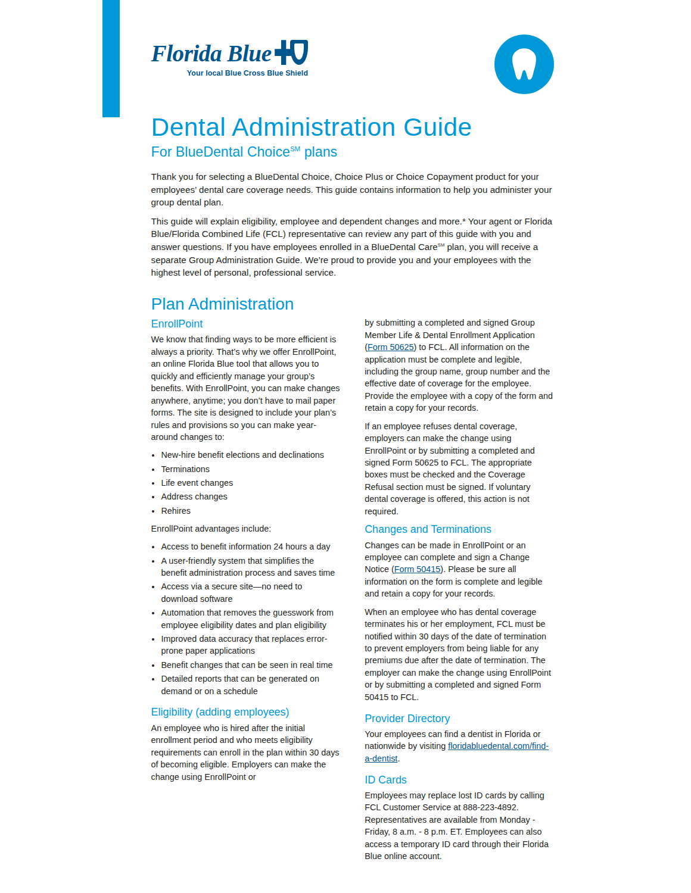Florida Blue
Your local Blue Cross Blue Shield
Dental Administration Guide
For BlueDental ChoiceSM plans
Thank you for selecting a BlueDental Choice, Choice Plus or Choice Copayment product for your employees’ dental care coverage needs. This guide contains information to help you administer your group dental plan.
This guide will explain eligibility, employee and dependent changes and more.* Your agent or Florida Blue/Florida Combined Life (FCL) representative can review any part of this guide with you and answer questions. If you have employees enrolled in a BlueDental CareSM plan, you will receive a separate Group Administration Guide. We’re proud to provide you and your employees with the highest level of personal, professional service.
Plan Administration
EnrollPoint
We know that finding ways to be more efficient is always a priority. That’s why we offer EnrollPoint, an online Florida Blue tool that allows you to quickly and efficiently manage your group’s benefits. With EnrollPoint, you can make changes anywhere, anytime; you don’t have to mail paper forms. The site is designed to include your plan’s rules and provisions so you can make year-around changes to:
New-hire benefit elections and declinations
Terminations
Life event changes
Address changes
Rehires
EnrollPoint advantages include:
Access to benefit information 24 hours a day
A user-friendly system that simplifies the benefit administration process and saves time
Access via a secure site—no need to download software
Automation that removes the guesswork from employee eligibility dates and plan eligibility
Improved data accuracy that replaces error-prone paper applications
Benefit changes that can be seen in real time
Detailed reports that can be generated on demand or on a schedule
Eligibility (adding employees)
An employee who is hired after the initial enrollment period and who meets eligibility requirements can enroll in the plan within 30 days of becoming eligible. Employers can make the change using EnrollPoint or
by submitting a completed and signed Group Member Life & Dental Enrollment Application (Form 50625) to FCL. All information on the application must be complete and legible, including the group name, group number and the effective date of coverage for the employee. Provide the employee with a copy of the form and retain a copy for your records.
If an employee refuses dental coverage, employers can make the change using EnrollPoint or by submitting a completed and signed Form 50625 to FCL. The appropriate boxes must be checked and the Coverage Refusal section must be signed. If voluntary dental coverage is offered, this action is not required.
Changes and Terminations
Changes can be made in EnrollPoint or an employee can complete and sign a Change Notice (Form 50415). Please be sure all information on the form is complete and legible and retain a copy for your records.
When an employee who has dental coverage terminates his or her employment, FCL must be notified within 30 days of the date of termination to prevent employers from being liable for any premiums due after the date of termination. The employer can make the change using EnrollPoint or by submitting a completed and signed Form 50415 to FCL.
Provider Directory
Your employees can find a dentist in Florida or nationwide by visiting floridabluedental.com/find-a-dentist.
ID Cards
Employees may replace lost ID cards by calling FCL Customer Service at 888-223-4892. Representatives are available from Monday - Friday, 8 a.m. - 8 p.m. ET. Employees can also access a temporary ID card through their Florida Blue online account.